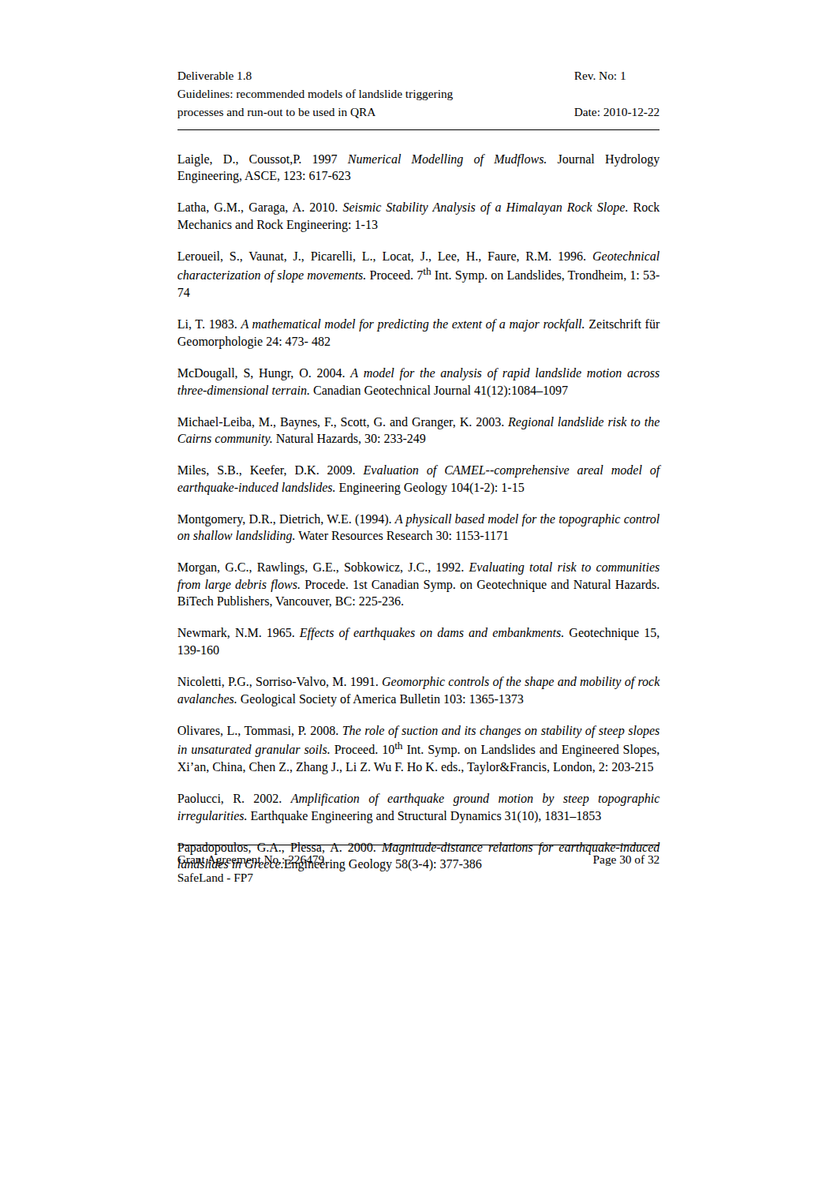Deliverable 1.8
Guidelines: recommended models of landslide triggering
processes and run-out to be used in QRA
Rev. No: 1
Date: 2010-12-22
Laigle, D., Coussot,P. 1997 Numerical Modelling of Mudflows. Journal Hydrology Engineering, ASCE, 123: 617-623
Latha, G.M., Garaga, A. 2010. Seismic Stability Analysis of a Himalayan Rock Slope. Rock Mechanics and Rock Engineering: 1-13
Leroueil, S., Vaunat, J., Picarelli, L., Locat, J., Lee, H., Faure, R.M. 1996. Geotechnical characterization of slope movements. Proceed. 7th Int. Symp. on Landslides, Trondheim, 1: 53-74
Li, T. 1983. A mathematical model for predicting the extent of a major rockfall. Zeitschrift für Geomorphologie 24: 473- 482
McDougall, S, Hungr, O. 2004. A model for the analysis of rapid landslide motion across three-dimensional terrain. Canadian Geotechnical Journal 41(12):1084–1097
Michael-Leiba, M., Baynes, F., Scott, G. and Granger, K. 2003. Regional landslide risk to the Cairns community. Natural Hazards, 30: 233-249
Miles, S.B., Keefer, D.K. 2009. Evaluation of CAMEL--comprehensive areal model of earthquake-induced landslides. Engineering Geology 104(1-2): 1-15
Montgomery, D.R., Dietrich, W.E. (1994). A physicall based model for the topographic control on shallow landsliding. Water Resources Research 30: 1153-1171
Morgan, G.C., Rawlings, G.E., Sobkowicz, J.C., 1992. Evaluating total risk to communities from large debris flows. Procede. 1st Canadian Symp. on Geotechnique and Natural Hazards. BiTech Publishers, Vancouver, BC: 225-236.
Newmark, N.M. 1965. Effects of earthquakes on dams and embankments. Geotechnique 15, 139-160
Nicoletti, P.G., Sorriso-Valvo, M. 1991. Geomorphic controls of the shape and mobility of rock avalanches. Geological Society of America Bulletin 103: 1365-1373
Olivares, L., Tommasi, P. 2008. The role of suction and its changes on stability of steep slopes in unsaturated granular soils. Proceed. 10th Int. Symp. on Landslides and Engineered Slopes, Xi’an, China, Chen Z., Zhang J., Li Z. Wu F. Ho K. eds., Taylor&Francis, London, 2: 203-215
Paolucci, R. 2002. Amplification of earthquake ground motion by steep topographic irregularities. Earthquake Engineering and Structural Dynamics 31(10), 1831–1853
Papadopoulos, G.A., Plessa, A. 2000. Magnitude-distance relations for earthquake-induced landslides in Greece. Engineering Geology 58(3-4): 377-386
Grant Agreement No.: 226479
SafeLand - FP7
Page 30 of 32